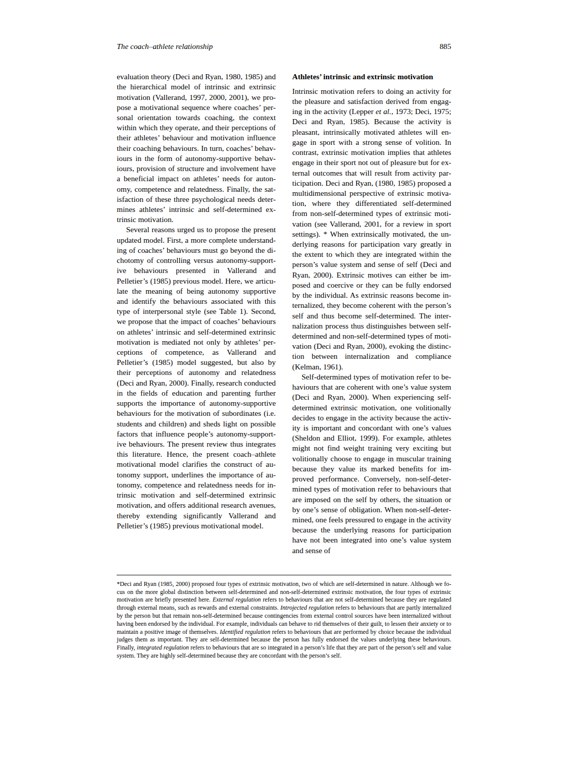The coach–athlete relationship
885
evaluation theory (Deci and Ryan, 1980, 1985) and the hierarchical model of intrinsic and extrinsic motivation (Vallerand, 1997, 2000, 2001), we propose a motivational sequence where coaches’ personal orientation towards coaching, the context within which they operate, and their perceptions of their athletes’ behaviour and motivation influence their coaching behaviours. In turn, coaches’ behaviours in the form of autonomy-supportive behaviours, provision of structure and involvement have a beneficial impact on athletes’ needs for autonomy, competence and relatedness. Finally, the satisfaction of these three psychological needs determines athletes’ intrinsic and self-determined extrinsic motivation.
Several reasons urged us to propose the present updated model. First, a more complete understanding of coaches’ behaviours must go beyond the dichotomy of controlling versus autonomy-supportive behaviours presented in Vallerand and Pelletier’s (1985) previous model. Here, we articulate the meaning of being autonomy supportive and identify the behaviours associated with this type of interpersonal style (see Table 1). Second, we propose that the impact of coaches’ behaviours on athletes’ intrinsic and self-determined extrinsic motivation is mediated not only by athletes’ perceptions of competence, as Vallerand and Pelletier’s (1985) model suggested, but also by their perceptions of autonomy and relatedness (Deci and Ryan, 2000). Finally, research conducted in the fields of education and parenting further supports the importance of autonomy-supportive behaviours for the motivation of subordinates (i.e. students and children) and sheds light on possible factors that influence people’s autonomy-supportive behaviours. The present review thus integrates this literature. Hence, the present coach–athlete motivational model clarifies the construct of autonomy support, underlines the importance of autonomy, competence and relatedness needs for intrinsic motivation and self-determined extrinsic motivation, and offers additional research avenues, thereby extending significantly Vallerand and Pelletier’s (1985) previous motivational model.
Athletes’ intrinsic and extrinsic motivation
Intrinsic motivation refers to doing an activity for the pleasure and satisfaction derived from engaging in the activity (Lepper et al., 1973; Deci, 1975; Deci and Ryan, 1985). Because the activity is pleasant, intrinsically motivated athletes will engage in sport with a strong sense of volition. In contrast, extrinsic motivation implies that athletes engage in their sport not out of pleasure but for external outcomes that will result from activity participation. Deci and Ryan, (1980, 1985) proposed a multidimensional perspective of extrinsic motivation, where they differentiated self-determined from non-self-determined types of extrinsic motivation (see Vallerand, 2001, for a review in sport settings). * When extrinsically motivated, the underlying reasons for participation vary greatly in the extent to which they are integrated within the person’s value system and sense of self (Deci and Ryan, 2000). Extrinsic motives can either be imposed and coercive or they can be fully endorsed by the individual. As extrinsic reasons become internalized, they become coherent with the person’s self and thus become self-determined. The internalization process thus distinguishes between self-determined and non-self-determined types of motivation (Deci and Ryan, 2000), evoking the distinction between internalization and compliance (Kelman, 1961).
Self-determined types of motivation refer to behaviours that are coherent with one’s value system (Deci and Ryan, 2000). When experiencing self-determined extrinsic motivation, one volitionally decides to engage in the activity because the activity is important and concordant with one’s values (Sheldon and Elliot, 1999). For example, athletes might not find weight training very exciting but volitionally choose to engage in muscular training because they value its marked benefits for improved performance. Conversely, non-self-determined types of motivation refer to behaviours that are imposed on the self by others, the situation or by one’s sense of obligation. When non-self-determined, one feels pressured to engage in the activity because the underlying reasons for participation have not been integrated into one’s value system and sense of
*Deci and Ryan (1985, 2000) proposed four types of extrinsic motivation, two of which are self-determined in nature. Although we focus on the more global distinction between self-determined and non-self-determined extrinsic motivation, the four types of extrinsic motivation are briefly presented here. External regulation refers to behaviours that are not self-determined because they are regulated through external means, such as rewards and external constraints. Introjected regulation refers to behaviours that are partly internalized by the person but that remain non-self-determined because contingencies from external control sources have been internalized without having been endorsed by the individual. For example, individuals can behave to rid themselves of their guilt, to lessen their anxiety or to maintain a positive image of themselves. Identified regulation refers to behaviours that are performed by choice because the individual judges them as important. They are self-determined because the person has fully endorsed the values underlying these behaviours. Finally, integrated regulation refers to behaviours that are so integrated in a person’s life that they are part of the person’s self and value system. They are highly self-determined because they are concordant with the person’s self.